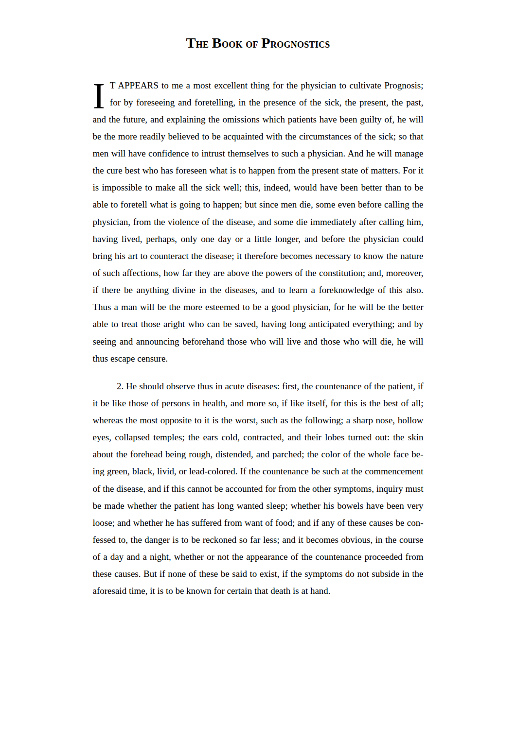The Book of Prognostics
IT APPEARS to me a most excellent thing for the physician to cultivate Prognosis; for by foreseeing and foretelling, in the presence of the sick, the present, the past, and the future, and explaining the omissions which patients have been guilty of, he will be the more readily believed to be acquainted with the circumstances of the sick; so that men will have confidence to intrust themselves to such a physician. And he will manage the cure best who has foreseen what is to happen from the present state of matters. For it is impossible to make all the sick well; this, indeed, would have been better than to be able to foretell what is going to happen; but since men die, some even before calling the physician, from the violence of the disease, and some die immediately after calling him, having lived, perhaps, only one day or a little longer, and before the physician could bring his art to counteract the disease; it therefore becomes necessary to know the nature of such affections, how far they are above the powers of the constitution; and, moreover, if there be anything divine in the diseases, and to learn a foreknowledge of this also. Thus a man will be the more esteemed to be a good physician, for he will be the better able to treat those aright who can be saved, having long anticipated everything; and by seeing and announcing beforehand those who will live and those who will die, he will thus escape censure.
2. He should observe thus in acute diseases: first, the countenance of the patient, if it be like those of persons in health, and more so, if like itself, for this is the best of all; whereas the most opposite to it is the worst, such as the following; a sharp nose, hollow eyes, collapsed temples; the ears cold, contracted, and their lobes turned out: the skin about the forehead being rough, distended, and parched; the color of the whole face being green, black, livid, or lead-colored. If the countenance be such at the commencement of the disease, and if this cannot be accounted for from the other symptoms, inquiry must be made whether the patient has long wanted sleep; whether his bowels have been very loose; and whether he has suffered from want of food; and if any of these causes be confessed to, the danger is to be reckoned so far less; and it becomes obvious, in the course of a day and a night, whether or not the appearance of the countenance proceeded from these causes. But if none of these be said to exist, if the symptoms do not subside in the aforesaid time, it is to be known for certain that death is at hand.